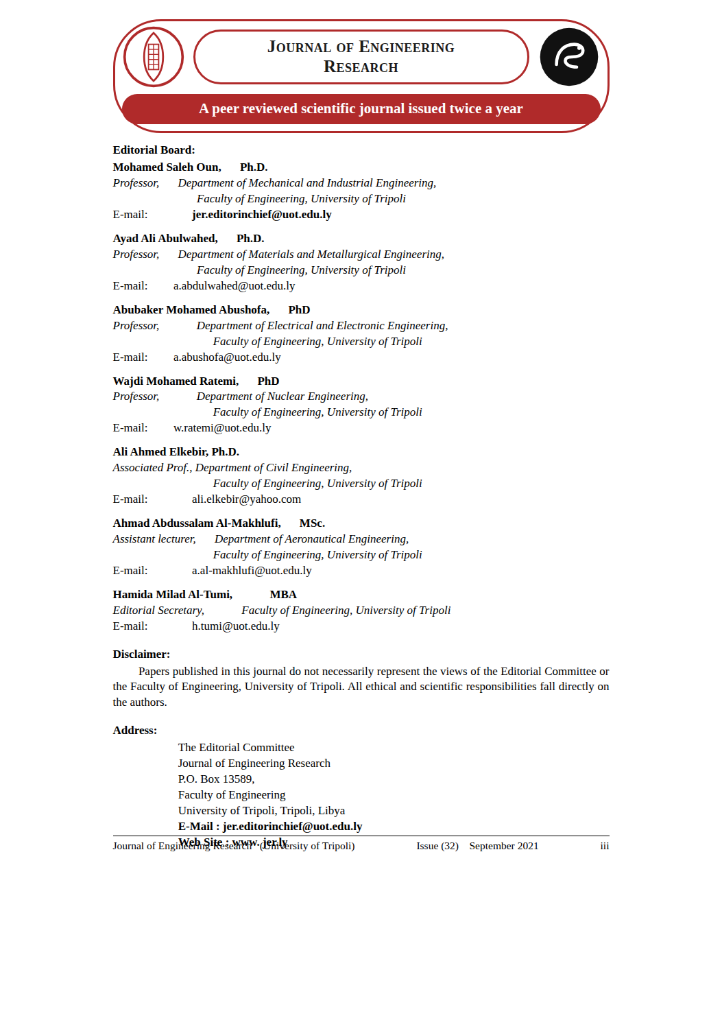Journal of Engineering
Research
A peer reviewed scientific journal issued twice a year
Editorial Board:
Mohamed Saleh Oun, Ph.D.
Professor, Department of Mechanical and Industrial Engineering,
Faculty of Engineering, University of Tripoli
E-mail: jer.editorinchief@uot.edu.ly
Ayad Ali Abulwahed, Ph.D.
Professor, Department of Materials and Metallurgical Engineering,
Faculty of Engineering, University of Tripoli
E-mail: a.abdulwahed@uot.edu.ly
Abubaker Mohamed Abushofa, PhD
Professor, Department of Electrical and Electronic Engineering,
Faculty of Engineering, University of Tripoli
E-mail: a.abushofa@uot.edu.ly
Wajdi Mohamed Ratemi, PhD
Professor, Department of Nuclear Engineering,
Faculty of Engineering, University of Tripoli
E-mail: w.ratemi@uot.edu.ly
Ali Ahmed Elkebir, Ph.D.
Associated Prof., Department of Civil Engineering,
Faculty of Engineering, University of Tripoli
E-mail: ali.elkebir@yahoo.com
Ahmad Abdussalam Al-Makhlufi, MSc.
Assistant lecturer, Department of Aeronautical Engineering,
Faculty of Engineering, University of Tripoli
E-mail: a.al-makhlufi@uot.edu.ly
Hamida Milad Al-Tumi, MBA
Editorial Secretary, Faculty of Engineering, University of Tripoli
E-mail: h.tumi@uot.edu.ly
Disclaimer:
Papers published in this journal do not necessarily represent the views of the Editorial Committee or the Faculty of Engineering, University of Tripoli. All ethical and scientific responsibilities fall directly on the authors.
Address:
The Editorial Committee
Journal of Engineering Research
P.O. Box 13589,
Faculty of Engineering
University of Tripoli, Tripoli, Libya
E-Mail : jer.editorinchief@uot.edu.ly
Web Site : www. jer.ly
Journal of Engineering Research (University of Tripoli)
Issue (32) September 2021
iii